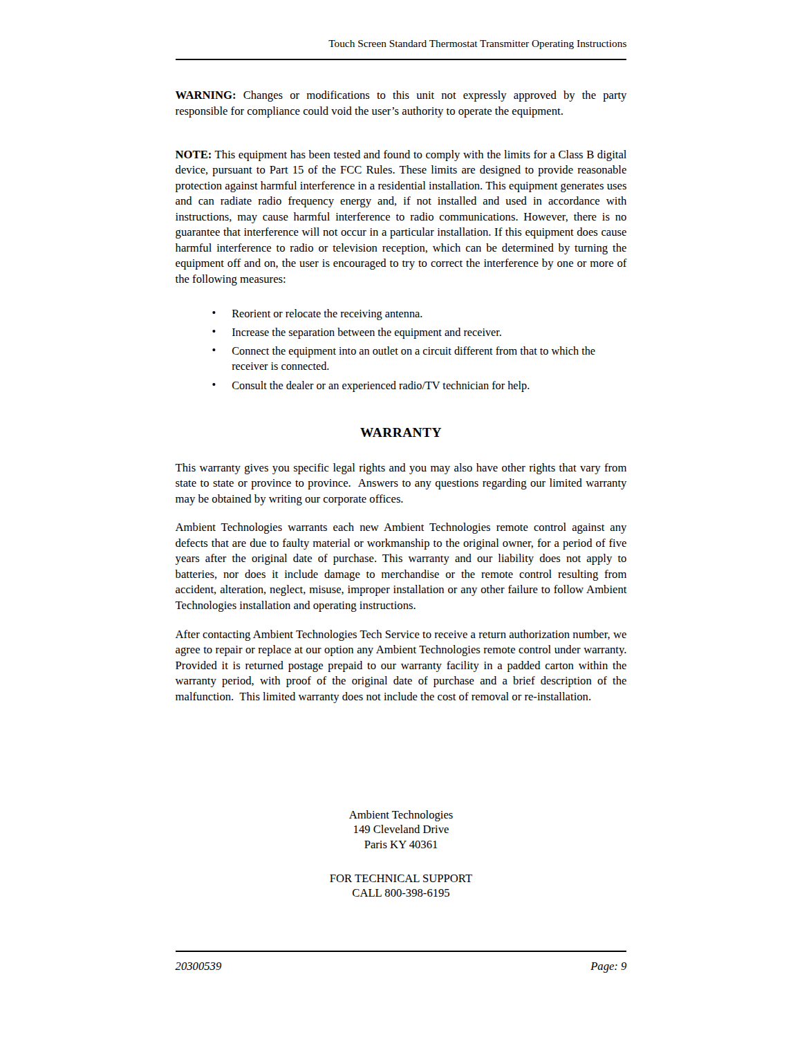Touch Screen Standard Thermostat Transmitter Operating Instructions
WARNING: Changes or modifications to this unit not expressly approved by the party responsible for compliance could void the user’s authority to operate the equipment.
NOTE: This equipment has been tested and found to comply with the limits for a Class B digital device, pursuant to Part 15 of the FCC Rules. These limits are designed to provide reasonable protection against harmful interference in a residential installation. This equipment generates uses and can radiate radio frequency energy and, if not installed and used in accordance with instructions, may cause harmful interference to radio communications. However, there is no guarantee that interference will not occur in a particular installation. If this equipment does cause harmful interference to radio or television reception, which can be determined by turning the equipment off and on, the user is encouraged to try to correct the interference by one or more of the following measures:
Reorient or relocate the receiving antenna.
Increase the separation between the equipment and receiver.
Connect the equipment into an outlet on a circuit different from that to which the receiver is connected.
Consult the dealer or an experienced radio/TV technician for help.
WARRANTY
This warranty gives you specific legal rights and you may also have other rights that vary from state to state or province to province. Answers to any questions regarding our limited warranty may be obtained by writing our corporate offices.
Ambient Technologies warrants each new Ambient Technologies remote control against any defects that are due to faulty material or workmanship to the original owner, for a period of five years after the original date of purchase. This warranty and our liability does not apply to batteries, nor does it include damage to merchandise or the remote control resulting from accident, alteration, neglect, misuse, improper installation or any other failure to follow Ambient Technologies installation and operating instructions.
After contacting Ambient Technologies Tech Service to receive a return authorization number, we agree to repair or replace at our option any Ambient Technologies remote control under warranty. Provided it is returned postage prepaid to our warranty facility in a padded carton within the warranty period, with proof of the original date of purchase and a brief description of the malfunction. This limited warranty does not include the cost of removal or re-installation.
Ambient Technologies
149 Cleveland Drive
Paris KY 40361
FOR TECHNICAL SUPPORT
CALL 800-398-6195
20300539
Page: 9